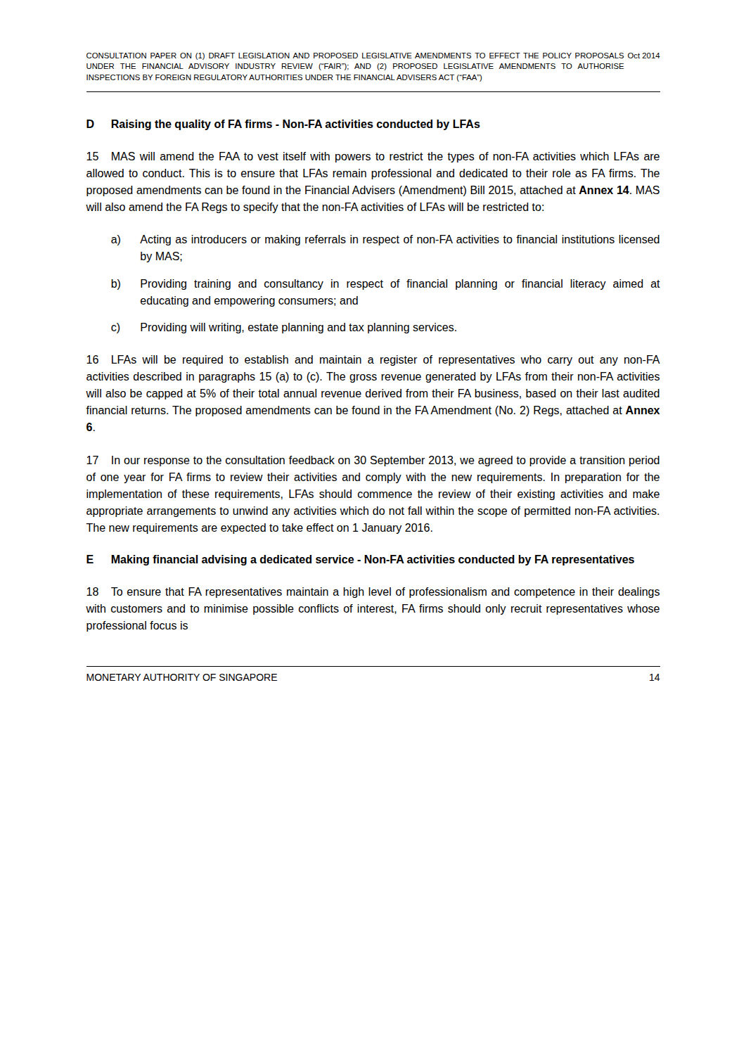Oct 2014
Consultation paper on (1) draft legislation and proposed legislative amendments to effect the policy proposals under the Financial Advisory Industry Review (“FAIR”); and (2) proposed legislative amendments to authorise inspections by foreign regulatory authorities under the Financial Advisers Act (“FAA”)
DRaising the quality of FA firms - Non-FA activities conducted by LFAs
15 MAS will amend the FAA to vest itself with powers to restrict the types of non-FA activities which LFAs are allowed to conduct. This is to ensure that LFAs remain professional and dedicated to their role as FA firms. The proposed amendments can be found in the Financial Advisers (Amendment) Bill 2015, attached at Annex 14. MAS will also amend the FA Regs to specify that the non-FA activities of LFAs will be restricted to:
a) Acting as introducers or making referrals in respect of non-FA activities to financial institutions licensed by MAS;
b) Providing training and consultancy in respect of financial planning or financial literacy aimed at educating and empowering consumers; and
c) Providing will writing, estate planning and tax planning services.
16 LFAs will be required to establish and maintain a register of representatives who carry out any non-FA activities described in paragraphs 15 (a) to (c). The gross revenue generated by LFAs from their non-FA activities will also be capped at 5% of their total annual revenue derived from their FA business, based on their last audited financial returns. The proposed amendments can be found in the FA Amendment (No. 2) Regs, attached at Annex 6.
17 In our response to the consultation feedback on 30 September 2013, we agreed to provide a transition period of one year for FA firms to review their activities and comply with the new requirements. In preparation for the implementation of these requirements, LFAs should commence the review of their existing activities and make appropriate arrangements to unwind any activities which do not fall within the scope of permitted non-FA activities. The new requirements are expected to take effect on 1 January 2016.
EMaking financial advising a dedicated service - Non-FA activities conducted by FA representatives
18 To ensure that FA representatives maintain a high level of professionalism and competence in their dealings with customers and to minimise possible conflicts of interest, FA firms should only recruit representatives whose professional focus is
MONETARY AUTHORITY OF SINGAPORE 14